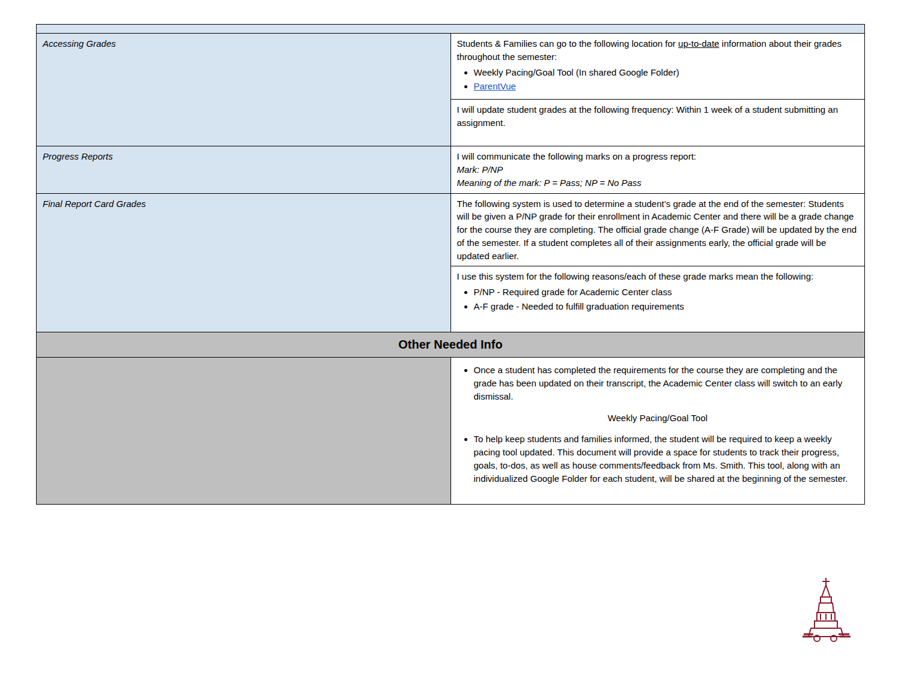| Accessing Grades | Students & Families can go to the following location for up-to-date information about their grades throughout the semester: Weekly Pacing/Goal Tool (In shared Google Folder) ParentVue |
| I will update student grades at the following frequency: Within 1 week of a student submitting an assignment. |
| Progress Reports | I will communicate the following marks on a progress report: Mark: P/NP Meaning of the mark: P = Pass; NP = No Pass |
| Final Report Card Grades | The following system is used to determine a student’s grade at the end of the semester: Students will be given a P/NP grade for their enrollment in Academic Center and there will be a grade change for the course they are completing. The official grade change (A-F Grade) will be updated by the end of the semester. If a student completes all of their assignments early, the official grade will be updated earlier. |
| I use this system for the following reasons/each of these grade marks mean the following: P/NP - Required grade for Academic Center class A-F grade - Needed to fulfill graduation requirements |
| Other Needed Info |
| | Once a student has completed the requirements for the course they are completing and the grade has been updated on their transcript, the Academic Center class will switch to an early dismissal. Weekly Pacing/Goal Tool To help keep students and families informed, the student will be required to keep a weekly pacing tool updated. This document will provide a space for students to track their progress, goals, to-dos, as well as house comments/feedback from Ms. Smith. This tool, along with an individualized Google Folder for each student, will be shared at the beginning of the semester. |